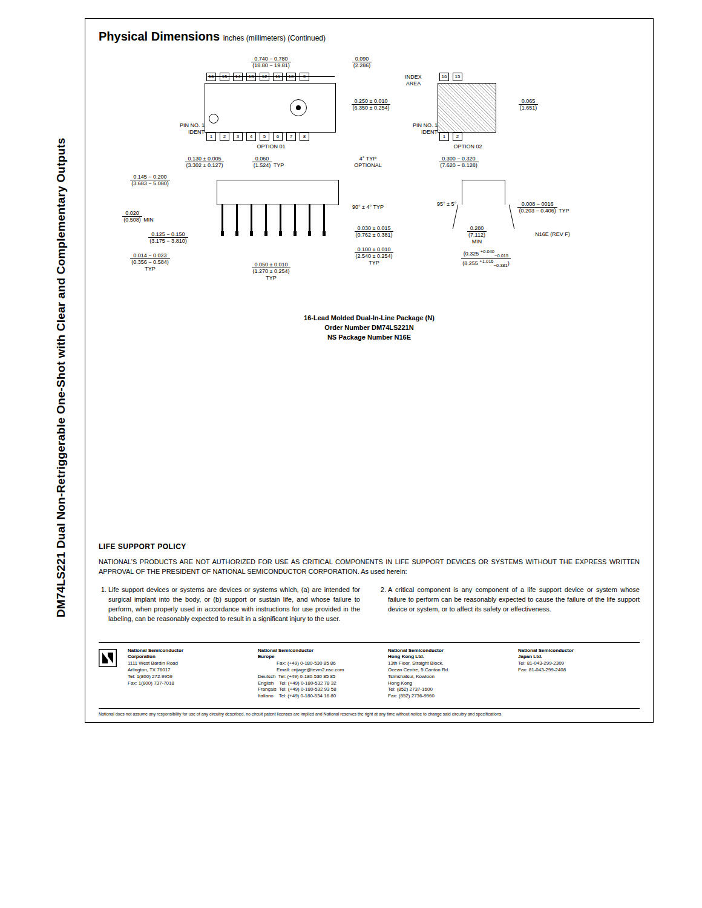DM74LS221 Dual Non-Retriggerable One-Shot with Clear and Complementary Outputs
Physical Dimensions inches (millimeters) (Continued)
0.740 − 0.780(18.80 − 19.81)
0.090(2.286)
0.250 ± 0.010(6.350 ± 0.254)
INDEX
AREA
0.065(1.651)
16
15
14
13
12
11
10
9
1
2
3
4
5
6
7
8
PIN NO. 1
IDENT
OPTION 01
16
15
1
2
PIN NO. 1
IDENT
OPTION 02
0.130 ± 0.005(3.302 ± 0.127)
0.060(1.524) TYP
4° TYP
OPTIONAL
0.145 − 0.200(3.683 − 5.080)
0.020(0.508) MIN
0.125 − 0.150(3.175 − 3.810)
0.014 − 0.023(0.356 − 0.584)
TYP
0.050 ± 0.010(1.270 ± 0.254)
TYP
90° ± 4° TYP
0.030 ± 0.015(0.762 ± 0.381)
0.100 ± 0.010(2.540 ± 0.254)
TYP
0.300 − 0.320(7.620 − 8.128)
95° ± 5°
0.008 − 0016(0.203 − 0.406) TYP
0.280(7.112)
MIN
(0.325 +0.040−0.015(8.255 +1.016−0.381)
N16E (REV F)
16-Lead Molded Dual-In-Line Package (N)
Order Number DM74LS221N
NS Package Number N16E
LIFE SUPPORT POLICY
NATIONAL’S PRODUCTS ARE NOT AUTHORIZED FOR USE AS CRITICAL COMPONENTS IN LIFE SUPPORT DEVICES OR SYSTEMS WITHOUT THE EXPRESS WRITTEN APPROVAL OF THE PRESIDENT OF NATIONAL SEMICONDUCTOR CORPORATION. As used herein:
Life support devices or systems are devices or systems which, (a) are intended for surgical implant into the body, or (b) support or sustain life, and whose failure to perform, when properly used in accordance with instructions for use provided in the labeling, can be reasonably expected to result in a significant injury to the user.
A critical component is any component of a life support device or system whose failure to perform can be reasonably expected to cause the failure of the life support device or system, or to affect its safety or effectiveness.
National Semiconductor
Corporation
1111 West Bardin Road
Arlington, TX 76017
Tel: 1(800) 272-9959
Fax: 1(800) 737-7018
National Semiconductor
Europe
Fax: (+49) 0-180-530 85 86
Email: cnjwge@tevm2.nsc.com
Deutsch Tel: (+49) 0-180-530 85 85
English Tel: (+49) 0-180-532 78 32
Français Tel: (+49) 0-180-532 93 58
Italiano Tel: (+49) 0-180-534 16 80
National Semiconductor
Hong Kong Ltd.
13th Floor, Straight Block,
Ocean Centre, 5 Canton Rd.
Tsimshatsui, Kowloon
Hong Kong
Tel: (852) 2737-1600
Fax: (852) 2736-9960
National Semiconductor
Japan Ltd.
Tel: 81-043-299-2309
Fax: 81-043-299-2408
National does not assume any responsibility for use of any circuitry described, no circuit patent licenses are implied and National reserves the right at any time without notice to change said circuitry and specifications.